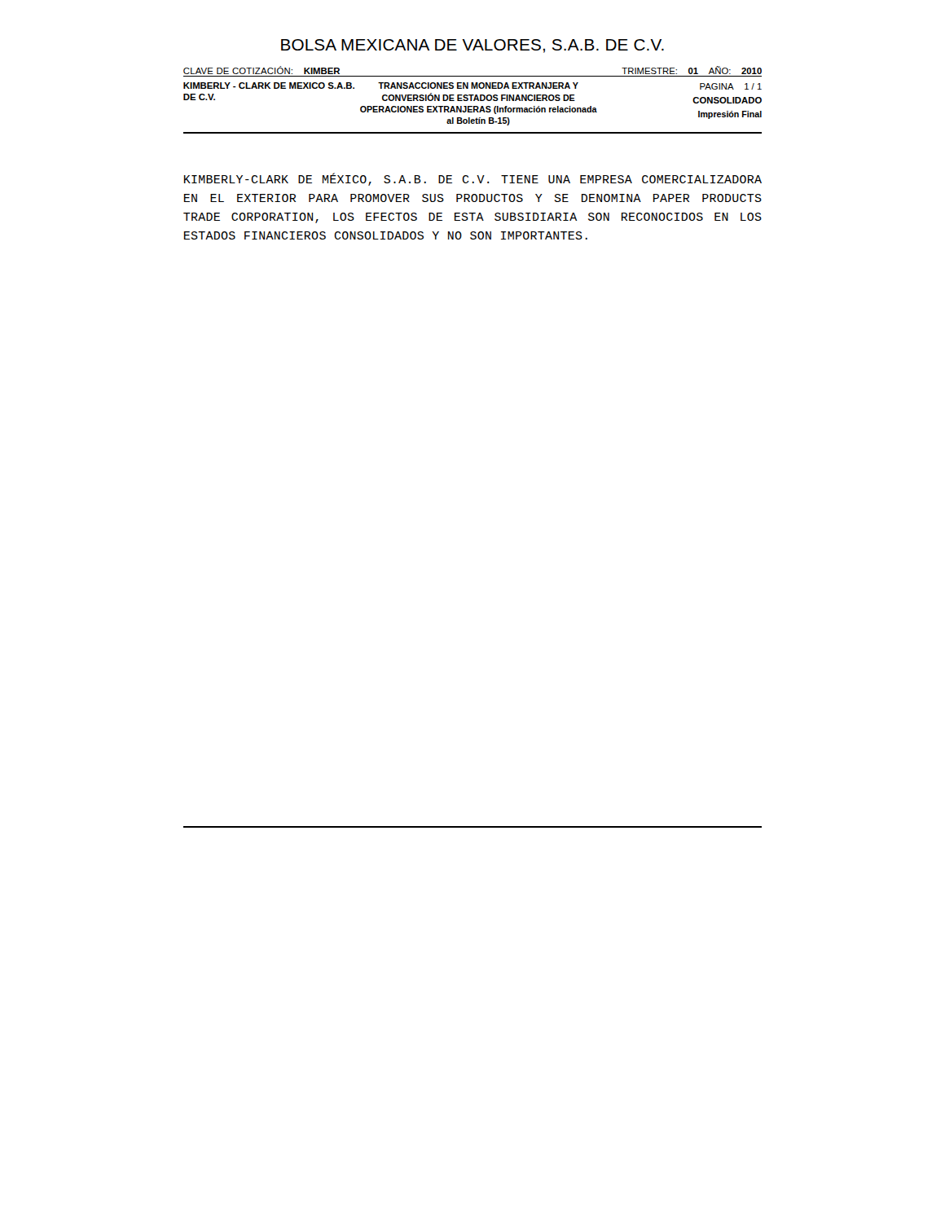BOLSA MEXICANA DE VALORES, S.A.B. DE C.V.
| CLAVE DE COTIZACIÓN: KIMBER | TRIMESTRE: 01 AÑO: 2010 |
| KIMBERLY - CLARK DE MEXICO S.A.B. DE C.V. | TRANSACCIONES EN MONEDA EXTRANJERA Y CONVERSIÓN DE ESTADOS FINANCIEROS DE OPERACIONES EXTRANJERAS (Información relacionada al Boletín B-15) | PAGINA 1 / 1 CONSOLIDADO Impresión Final |
KIMBERLY-CLARK DE MÉXICO, S.A.B. DE C.V. TIENE UNA EMPRESA COMERCIALIZADORA EN EL EXTERIOR PARA PROMOVER SUS PRODUCTOS Y SE DENOMINA PAPER PRODUCTS TRADE CORPORATION, LOS EFECTOS DE ESTA SUBSIDIARIA SON RECONOCIDOS EN LOS ESTADOS FINANCIEROS CONSOLIDADOS Y NO SON IMPORTANTES.